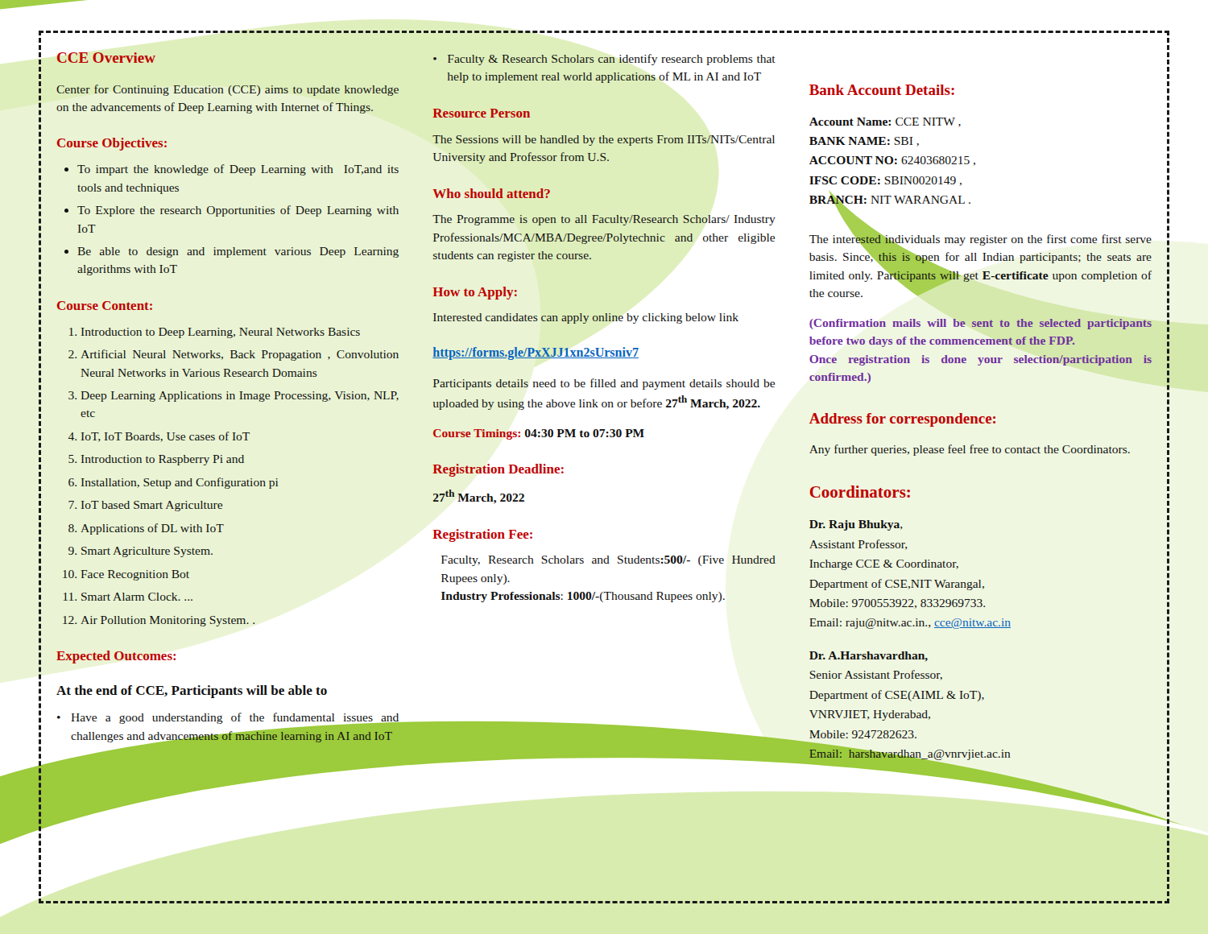CCE Overview
Center for Continuing Education (CCE) aims to update knowledge on the advancements of Deep Learning with Internet of Things.
Course Objectives:
To impart the knowledge of Deep Learning with IoT,and its tools and techniques
To Explore the research Opportunities of Deep Learning with IoT
Be able to design and implement various Deep Learning algorithms with IoT
Course Content:
Introduction to Deep Learning, Neural Networks Basics
Artificial Neural Networks, Back Propagation , Convolution Neural Networks in Various Research Domains
Deep Learning Applications in Image Processing, Vision, NLP, etc
IoT, IoT Boards, Use cases of IoT
Introduction to Raspberry Pi and
Installation, Setup and Configuration pi
IoT based Smart Agriculture
Applications of DL with IoT
Smart Agriculture System.
Face Recognition Bot
Smart Alarm Clock. ...
Air Pollution Monitoring System. .
Expected Outcomes:
At the end of CCE, Participants will be able to
Have a good understanding of the fundamental issues and challenges and advancements of machine learning in AI and IoT
Faculty & Research Scholars can identify research problems that help to implement real world applications of ML in AI and IoT
Resource Person
The Sessions will be handled by the experts From IITs/NITs/Central University and Professor from U.S.
Who should attend?
The Programme is open to all Faculty/Research Scholars/ Industry Professionals/MCA/MBA/Degree/Polytechnic and other eligible students can register the course.
How to Apply:
Interested candidates can apply online by clicking below link
https://forms.gle/PxXJJ1xn2sUrsniv7
Participants details need to be filled and payment details should be uploaded by using the above link on or before 27th March, 2022.
Course Timings: 04:30 PM to 07:30 PM
Registration Deadline:
27th March, 2022
Registration Fee:
Faculty, Research Scholars and Students:500/- (Five Hundred Rupees only).
Industry Professionals: 1000/-(Thousand Rupees only).
Bank Account Details:
Account Name: CCE NITW ,
BANK NAME: SBI ,
ACCOUNT NO: 62403680215 ,
IFSC CODE: SBIN0020149 ,
BRANCH: NIT WARANGAL .
The interested individuals may register on the first come first serve basis. Since, this is open for all Indian participants; the seats are limited only. Participants will get E-certificate upon completion of the course.
(Confirmation mails will be sent to the selected participants before two days of the commencement of the FDP.
Once registration is done your selection/participation is confirmed.)
Address for correspondence:
Any further queries, please feel free to contact the Coordinators.
Coordinators:
Dr. Raju Bhukya,
Assistant Professor,
Incharge CCE & Coordinator,
Department of CSE,NIT Warangal,
Mobile: 9700553922, 8332969733.
Email: raju@nitw.ac.in., cce@nitw.ac.in
Dr. A.Harshavardhan,
Senior Assistant Professor,
Department of CSE(AIML & IoT),
VNRVJIET, Hyderabad,
Mobile: 9247282623.
Email: harshavardhan_a@vnrvjiet.ac.in